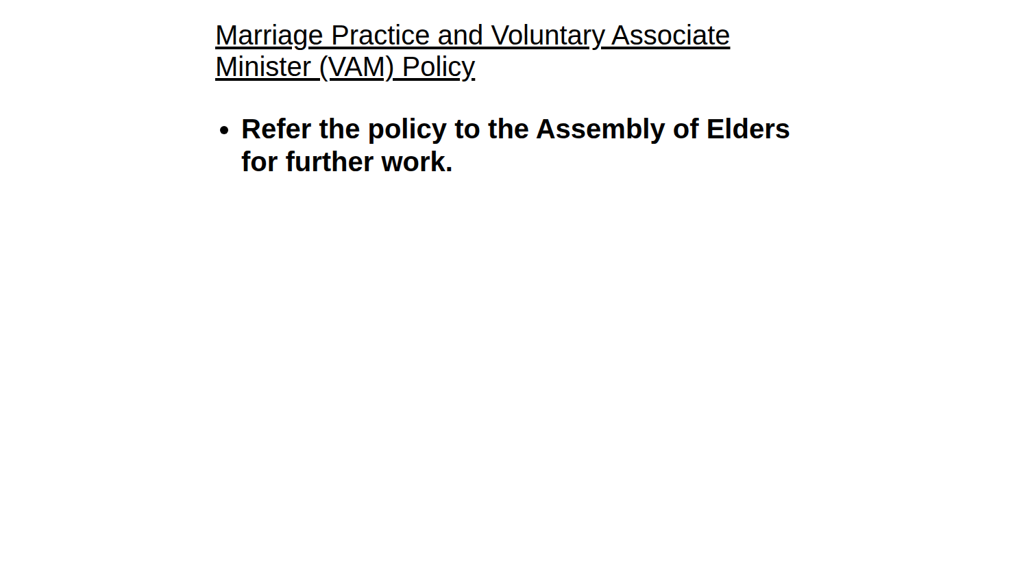Marriage Practice and Voluntary Associate Minister (VAM) Policy
Refer the policy to the Assembly of Elders for further work.